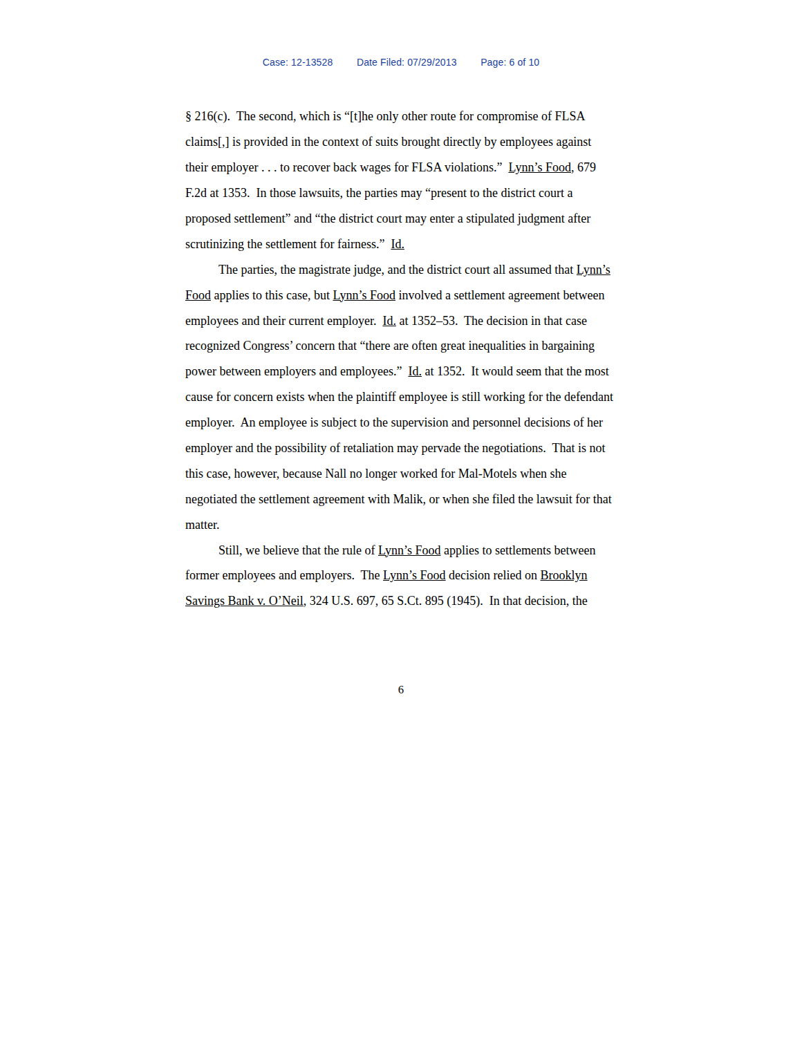Case: 12-13528 Date Filed: 07/29/2013 Page: 6 of 10
§ 216(c). The second, which is “[t]he only other route for compromise of FLSA claims[,] is provided in the context of suits brought directly by employees against their employer . . . to recover back wages for FLSA violations.” Lynn’s Food, 679 F.2d at 1353. In those lawsuits, the parties may “present to the district court a proposed settlement” and “the district court may enter a stipulated judgment after scrutinizing the settlement for fairness.” Id.
The parties, the magistrate judge, and the district court all assumed that Lynn’s Food applies to this case, but Lynn’s Food involved a settlement agreement between employees and their current employer. Id. at 1352–53. The decision in that case recognized Congress’ concern that “there are often great inequalities in bargaining power between employers and employees.” Id. at 1352. It would seem that the most cause for concern exists when the plaintiff employee is still working for the defendant employer. An employee is subject to the supervision and personnel decisions of her employer and the possibility of retaliation may pervade the negotiations. That is not this case, however, because Nall no longer worked for Mal-Motels when she negotiated the settlement agreement with Malik, or when she filed the lawsuit for that matter.
Still, we believe that the rule of Lynn’s Food applies to settlements between former employees and employers. The Lynn’s Food decision relied on Brooklyn Savings Bank v. O’Neil, 324 U.S. 697, 65 S.Ct. 895 (1945). In that decision, the
6